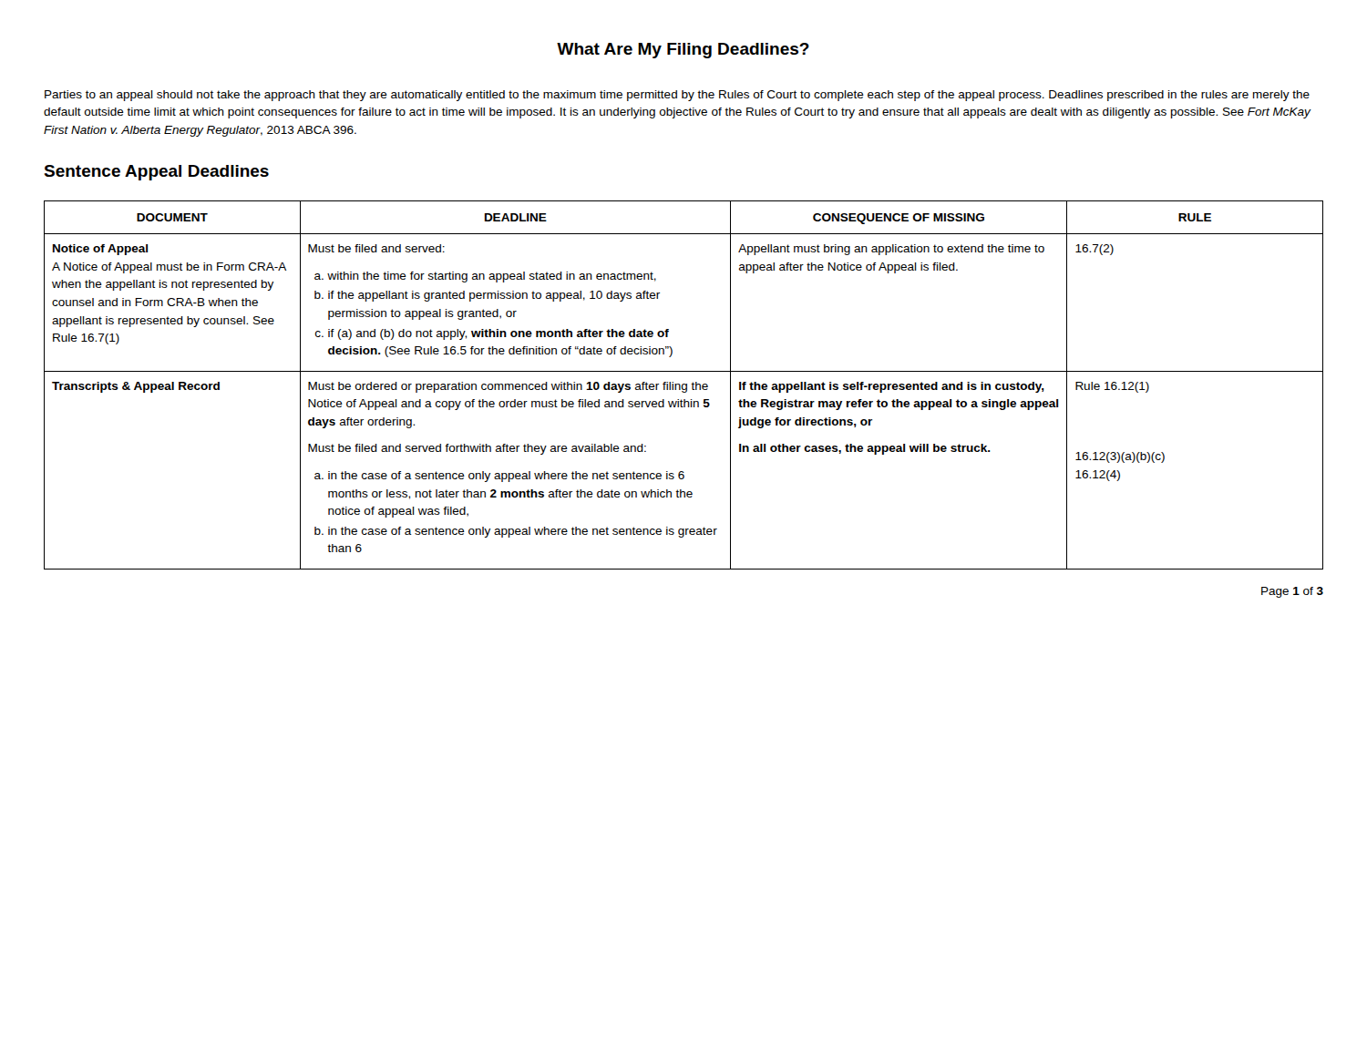What Are My Filing Deadlines?
Parties to an appeal should not take the approach that they are automatically entitled to the maximum time permitted by the Rules of Court to complete each step of the appeal process. Deadlines prescribed in the rules are merely the default outside time limit at which point consequences for failure to act in time will be imposed. It is an underlying objective of the Rules of Court to try and ensure that all appeals are dealt with as diligently as possible. See Fort McKay First Nation v. Alberta Energy Regulator, 2013 ABCA 396.
Sentence Appeal Deadlines
| DOCUMENT | DEADLINE | CONSEQUENCE OF MISSING | RULE |
| --- | --- | --- | --- |
| Notice of Appeal A Notice of Appeal must be in Form CRA-A when the appellant is not represented by counsel and in Form CRA-B when the appellant is represented by counsel. See Rule 16.7(1) | Must be filed and served: within the time for starting an appeal stated in an enactment, if the appellant is granted permission to appeal, 10 days after permission to appeal is granted, or if (a) and (b) do not apply, within one month after the date of decision. (See Rule 16.5 for the definition of “date of decision”) | Appellant must bring an application to extend the time to appeal after the Notice of Appeal is filed. | 16.7(2) |
| Transcripts & Appeal Record | Must be ordered or preparation commenced within 10 days after filing the Notice of Appeal and a copy of the order must be filed and served within 5 days after ordering. Must be filed and served forthwith after they are available and: in the case of a sentence only appeal where the net sentence is 6 months or less, not later than 2 months after the date on which the notice of appeal was filed, in the case of a sentence only appeal where the net sentence is greater than 6 | If the appellant is self-represented and is in custody, the Registrar may refer to the appeal to a single appeal judge for directions, or In all other cases, the appeal will be struck. | Rule 16.12(1) 16.12(3)(a)(b)(c) 16.12(4) |
Page 1 of 3